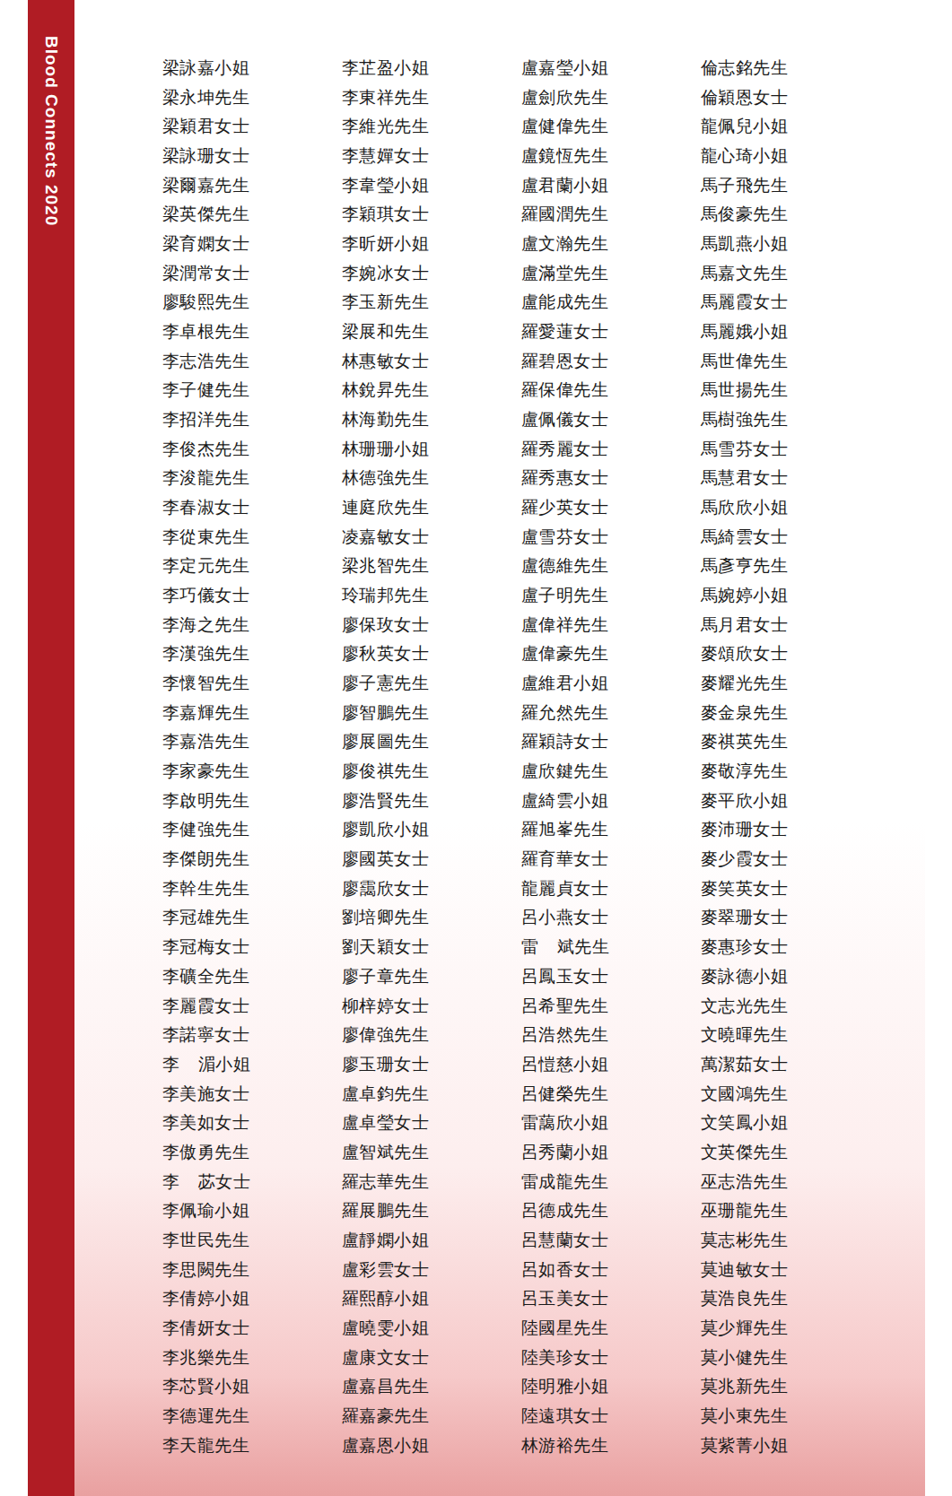Blood Connects 2020
梁詠嘉小姐
梁永坤先生
梁穎君女士
梁詠珊女士
梁爾嘉先生
梁英傑先生
梁育嫻女士
梁潤常女士
廖駿熙先生
李卓根先生
李志浩先生
李子健先生
李招洋先生
李俊杰先生
李浚龍先生
李春淑女士
李從東先生
李定元先生
李巧儀女士
李海之先生
李漢強先生
李懷智先生
李嘉輝先生
李嘉浩先生
李家豪先生
李啟明先生
李健強先生
李傑朗先生
李幹生先生
李冠雄先生
李冠梅女士
李礦全先生
李麗霞女士
李諾寧女士
李 湄小姐
李美施女士
李美如女士
李傲勇先生
李 苾女士
李佩瑜小姐
李世民先生
李思闕先生
李倩婷小姐
李倩妍女士
李兆樂先生
李芯賢小姐
李德運先生
李天龍先生
李芷盈小姐
李東祥先生
李維光先生
李慧嬋女士
李韋瑩小姐
李穎琪女士
李昕妍小姐
李婉冰女士
李玉新先生
梁展和先生
林惠敏女士
林銳昇先生
林海勤先生
林珊珊小姐
林德強先生
連庭欣先生
凌嘉敏女士
梁兆智先生
玲瑞邦先生
廖保玫女士
廖秋英女士
廖子憲先生
廖智鵬先生
廖展圖先生
廖俊祺先生
廖浩賢先生
廖凱欣小姐
廖國英女士
廖靄欣女士
劉培卿先生
劉天穎女士
廖子章先生
柳梓婷女士
廖偉強先生
廖玉珊女士
盧卓鈞先生
盧卓瑩女士
盧智斌先生
羅志華先生
羅展鵬先生
盧靜嫻小姐
盧彩雲女士
羅熙醇小姐
盧曉雯小姐
盧康文女士
盧嘉昌先生
羅嘉豪先生
盧嘉恩小姐
盧嘉瑩小姐
盧劍欣先生
盧健偉先生
盧鏡恆先生
盧君蘭小姐
羅國潤先生
盧文瀚先生
盧滿堂先生
盧能成先生
羅愛蓮女士
羅碧恩女士
羅保偉先生
盧佩儀女士
羅秀麗女士
羅秀惠女士
羅少英女士
盧雪芬女士
盧德維先生
盧子明先生
盧偉祥先生
盧偉豪先生
盧維君小姐
羅允然先生
羅穎詩女士
盧欣鍵先生
盧綺雲小姐
羅旭峯先生
羅育華女士
龍麗貞女士
呂小燕女士
雷 斌先生
呂鳳玉女士
呂希聖先生
呂浩然先生
呂愷慈小姐
呂健榮先生
雷藹欣小姐
呂秀蘭小姐
雷成龍先生
呂德成先生
呂慧蘭女士
呂如香女士
呂玉美女士
陸國星先生
陸美珍女士
陸明雅小姐
陸遠琪女士
林游裕先生
倫志銘先生
倫穎恩女士
龍佩兒小姐
龍心琦小姐
馬子飛先生
馬俊豪先生
馬凱燕小姐
馬嘉文先生
馬麗霞女士
馬麗娥小姐
馬世偉先生
馬世揚先生
馬樹強先生
馬雪芬女士
馬慧君女士
馬欣欣小姐
馬綺雲女士
馬彥亨先生
馬婉婷小姐
馬月君女士
麥頌欣女士
麥耀光先生
麥金泉先生
麥祺英先生
麥敬淳先生
麥平欣小姐
麥沛珊女士
麥少霞女士
麥笑英女士
麥翠珊女士
麥惠珍女士
麥詠德小姐
文志光先生
文曉暉先生
萬潔茹女士
文國鴻先生
文笑鳳小姐
文英傑先生
巫志浩先生
巫珊龍先生
莫志彬先生
莫迪敏女士
莫浩良先生
莫少輝先生
莫小健先生
莫兆新先生
莫小東先生
莫紫菁小姐